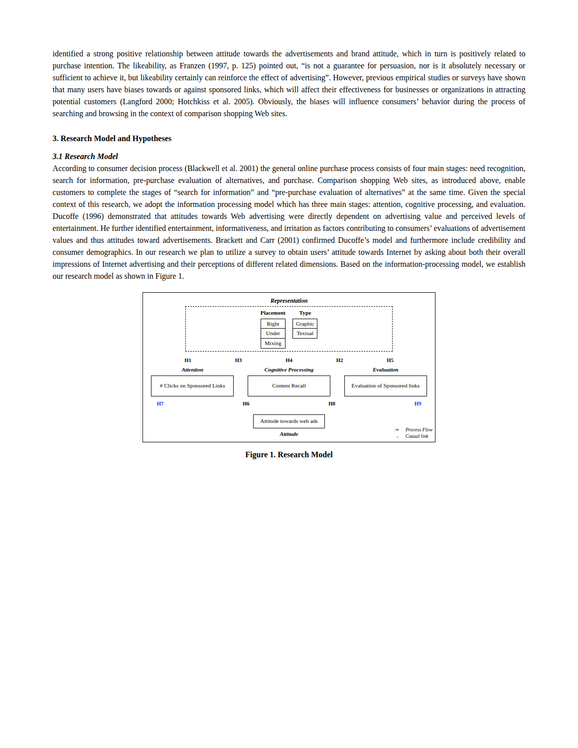identified a strong positive relationship between attitude towards the advertisements and brand attitude, which in turn is positively related to purchase intention. The likeability, as Franzen (1997, p. 125) pointed out, “is not a guarantee for persuasion, nor is it absolutely necessary or sufficient to achieve it, but likeability certainly can reinforce the effect of advertising”. However, previous empirical studies or surveys have shown that many users have biases towards or against sponsored links, which will affect their effectiveness for businesses or organizations in attracting potential customers (Langford 2000; Hotchkiss et al. 2005). Obviously, the biases will influence consumers’ behavior during the process of searching and browsing in the context of comparison shopping Web sites.
3. Research Model and Hypotheses
3.1 Research Model
According to consumer decision process (Blackwell et al. 2001) the general online purchase process consists of four main stages: need recognition, search for information, pre-purchase evaluation of alternatives, and purchase. Comparison shopping Web sites, as introduced above, enable customers to complete the stages of “search for information” and “pre-purchase evaluation of alternatives” at the same time. Given the special context of this research, we adopt the information processing model which has three main stages: attention, cognitive processing, and evaluation. Ducoffe (1996) demonstrated that attitudes towards Web advertising were directly dependent on advertising value and perceived levels of entertainment. He further identified entertainment, informativeness, and irritation as factors contributing to consumers’ evaluations of advertisement values and thus attitudes toward advertisements. Brackett and Carr (2001) confirmed Ducoffe’s model and furthermore include credibility and consumer demographics. In our research we plan to utilize a survey to obtain users’ attitude towards Internet by asking about both their overall impressions of Internet advertising and their perceptions of different related dimensions. Based on the information-processing model, we establish our research model as shown in Figure 1.
Representation
Placement
Right
Under
Mixing
Type
Graphic
Textual
H1 H3 H4 H2 H5
Attention
# Clicks on Sponsored Links
Cognitive Processing
Content Recall
Evaluation
Evaluation of Sponsored links
H7 H6 H8 H9
Attitude towards web ads
Attitude
⇒Process Flow
→Causal link
Figure 1. Research Model